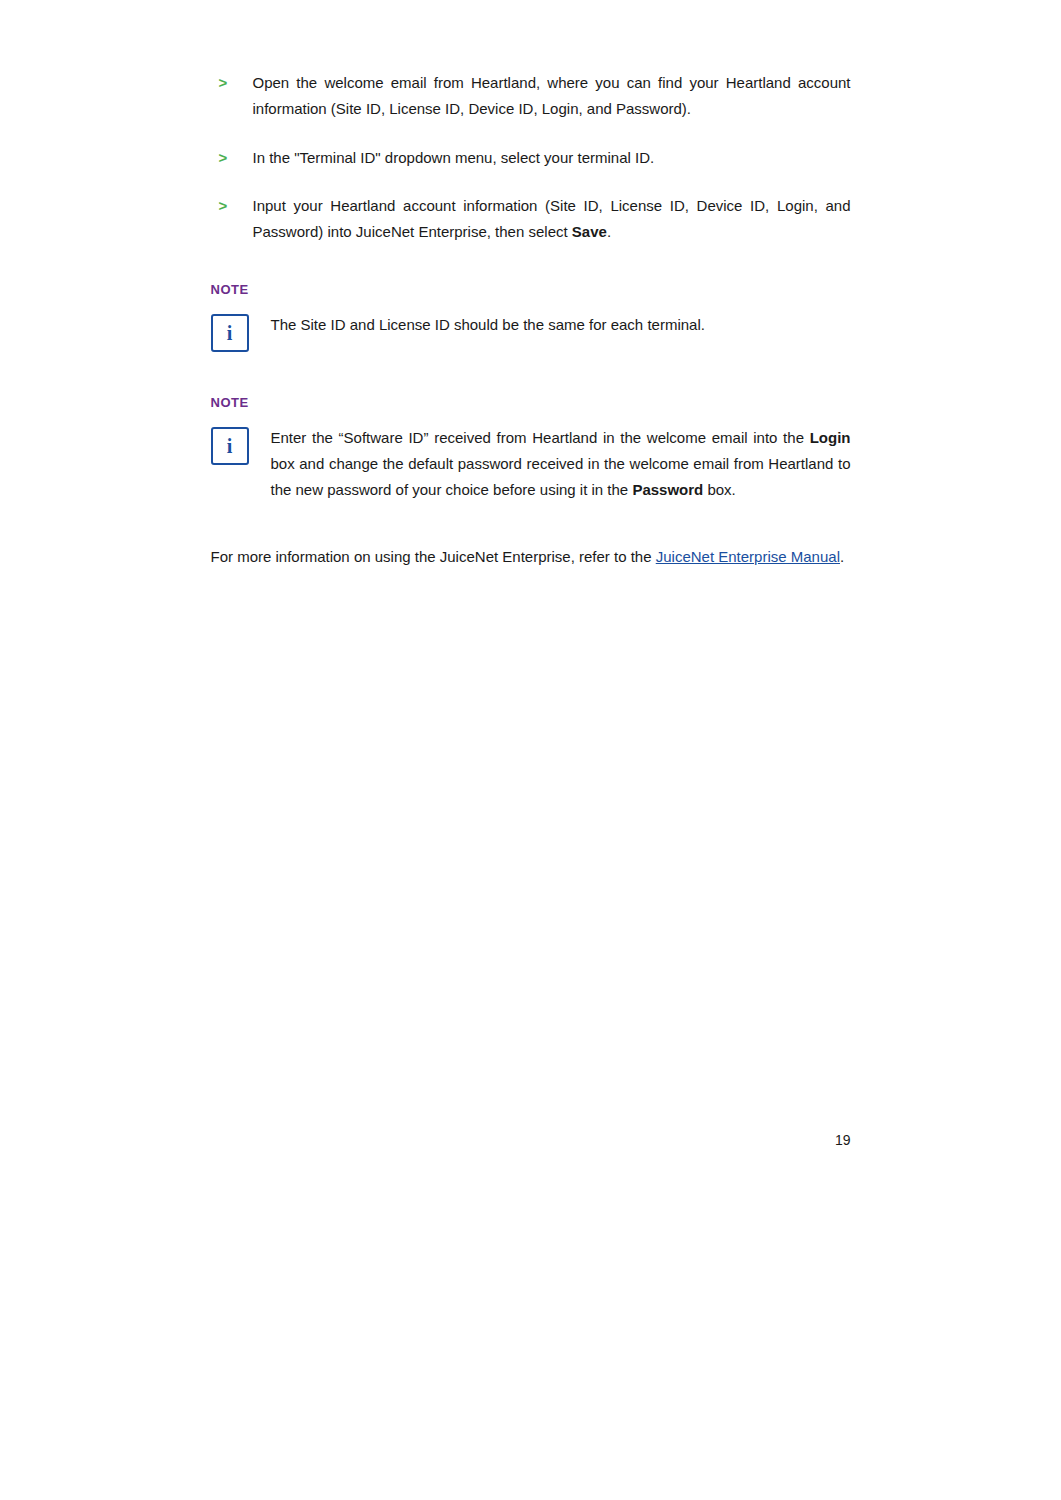Open the welcome email from Heartland, where you can find your Heartland account information (Site ID, License ID, Device ID, Login, and Password).
In the "Terminal ID" dropdown menu, select your terminal ID.
Input your Heartland account information (Site ID, License ID, Device ID, Login, and Password) into JuiceNet Enterprise, then select Save.
NOTE
i
The Site ID and License ID should be the same for each terminal.
NOTE
i
Enter the “Software ID” received from Heartland in the welcome email into the Login box and change the default password received in the welcome email from Heartland to the new password of your choice before using it in the Password box.
For more information on using the JuiceNet Enterprise, refer to the JuiceNet Enterprise Manual.
19